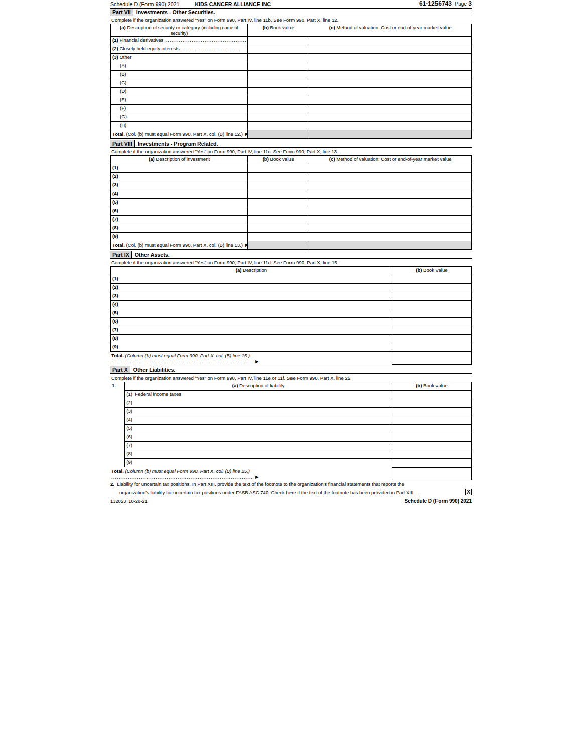Schedule D (Form 990) 2021 KIDS CANCER ALLIANCE INC
61-1256743 Page 3
Part VII
Investments - Other Securities.
Complete if the organization answered "Yes" on Form 990, Part IV, line 11b. See Form 990, Part X, line 12.
| (a) Description of security or category (including name of security) | (b) Book value | (c) Method of valuation: Cost or end-of-year market value |
| --- | --- | --- |
| (1) Financial derivatives ............................................. | | |
| (2) Closely held equity interests ................................ | | |
| (3) Other | | |
| (A) | | |
| (B) | | |
| (C) | | |
| (D) | | |
| (E) | | |
| (F) | | |
| (G) | | |
| (H) | | |
| Total. (Col. (b) must equal Form 990, Part X, col. (B) line 12.) ► | | |
Part VIII
Investments - Program Related.
Complete if the organization answered "Yes" on Form 990, Part IV, line 11c. See Form 990, Part X, line 13.
| (a) Description of investment | (b) Book value | (c) Method of valuation: Cost or end-of-year market value |
| --- | --- | --- |
| (1) | | |
| (2) | | |
| (3) | | |
| (4) | | |
| (5) | | |
| (6) | | |
| (7) | | |
| (8) | | |
| (9) | | |
| Total. (Col. (b) must equal Form 990, Part X, col. (B) line 13.) ► | | |
Part IX
Other Assets.
Complete if the organization answered "Yes" on Form 990, Part IV, line 11d. See Form 990, Part X, line 15.
| (a) Description | (b) Book value |
| --- | --- |
| (1) | |
| (2) | |
| (3) | |
| (4) | |
| (5) | |
| (6) | |
| (7) | |
| (8) | |
| (9) | |
| Total. (Column (b) must equal Form 990, Part X, col. (B) line 15.) ............................................................................. ► | |
Part X
Other Liabilities.
Complete if the organization answered "Yes" on Form 990, Part IV, line 11e or 11f. See Form 990, Part X, line 25.
| 1. | (a) Description of liability | (b) Book value |
| | (1) Federal income taxes | |
| | (2) | |
| | (3) | |
| | (4) | |
| | (5) | |
| | (6) | |
| | (7) | |
| | (8) | |
| | (9) | |
| Total. (Column (b) must equal Form 990, Part X, col. (B) line 25.) ............................................................................. ► | |
2. Liability for uncertain tax positions. In Part XIII, provide the text of the footnote to the organization's financial statements that reports the
organization's liability for uncertain tax positions under FASB ASC 740. Check here if the text of the footnote has been provided in Part XIII ...
X
132053 10-28-21
Schedule D (Form 990) 2021